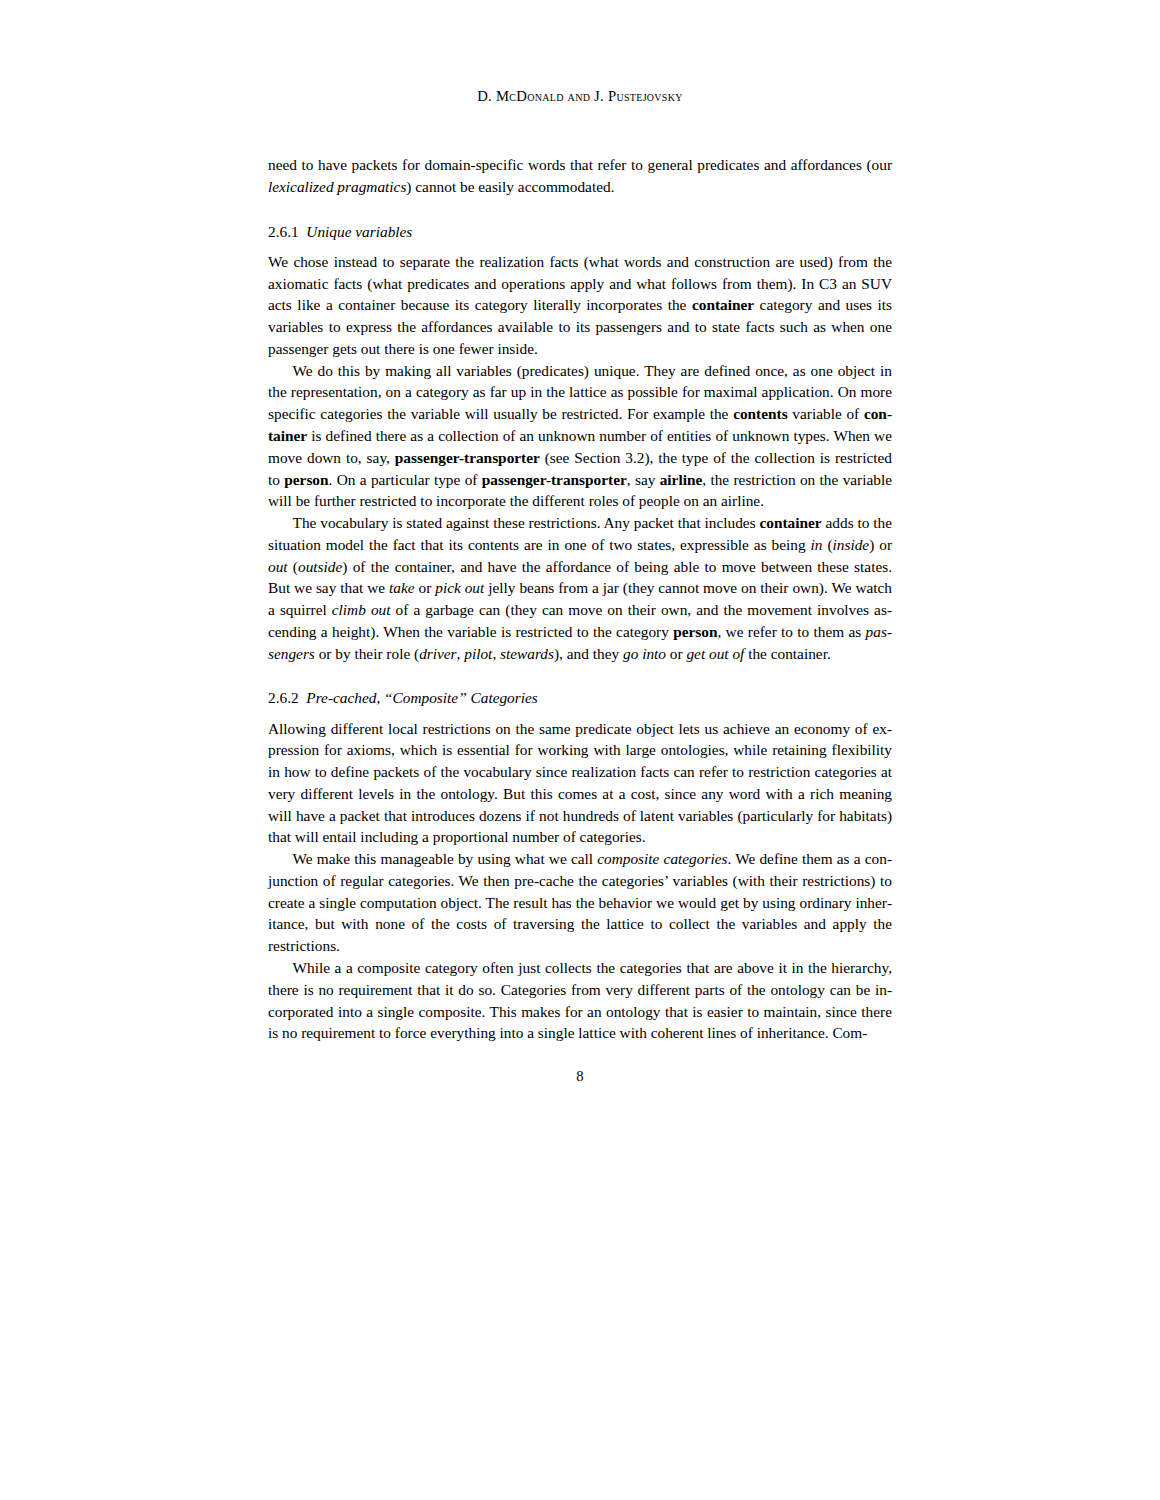D. McDonald and J. Pustejovsky
need to have packets for domain-specific words that refer to general predicates and affordances (our lexicalized pragmatics) cannot be easily accommodated.
2.6.1 Unique variables
We chose instead to separate the realization facts (what words and construction are used) from the axiomatic facts (what predicates and operations apply and what follows from them). In C3 an SUV acts like a container because its category literally incorporates the container category and uses its variables to express the affordances available to its passengers and to state facts such as when one passenger gets out there is one fewer inside.
We do this by making all variables (predicates) unique. They are defined once, as one object in the representation, on a category as far up in the lattice as possible for maximal application. On more specific categories the variable will usually be restricted. For example the contents variable of container is defined there as a collection of an unknown number of entities of unknown types. When we move down to, say, passenger-transporter (see Section 3.2), the type of the collection is restricted to person. On a particular type of passenger-transporter, say airline, the restriction on the variable will be further restricted to incorporate the different roles of people on an airline.
The vocabulary is stated against these restrictions. Any packet that includes container adds to the situation model the fact that its contents are in one of two states, expressible as being in (inside) or out (outside) of the container, and have the affordance of being able to move between these states. But we say that we take or pick out jelly beans from a jar (they cannot move on their own). We watch a squirrel climb out of a garbage can (they can move on their own, and the movement involves ascending a height). When the variable is restricted to the category person, we refer to to them as passengers or by their role (driver, pilot, stewards), and they go into or get out of the container.
2.6.2 Pre-cached, “Composite” Categories
Allowing different local restrictions on the same predicate object lets us achieve an economy of expression for axioms, which is essential for working with large ontologies, while retaining flexibility in how to define packets of the vocabulary since realization facts can refer to restriction categories at very different levels in the ontology. But this comes at a cost, since any word with a rich meaning will have a packet that introduces dozens if not hundreds of latent variables (particularly for habitats) that will entail including a proportional number of categories.
We make this manageable by using what we call composite categories. We define them as a conjunction of regular categories. We then pre-cache the categories’ variables (with their restrictions) to create a single computation object. The result has the behavior we would get by using ordinary inheritance, but with none of the costs of traversing the lattice to collect the variables and apply the restrictions.
While a a composite category often just collects the categories that are above it in the hierarchy, there is no requirement that it do so. Categories from very different parts of the ontology can be incorporated into a single composite. This makes for an ontology that is easier to maintain, since there is no requirement to force everything into a single lattice with coherent lines of inheritance. Com-
8